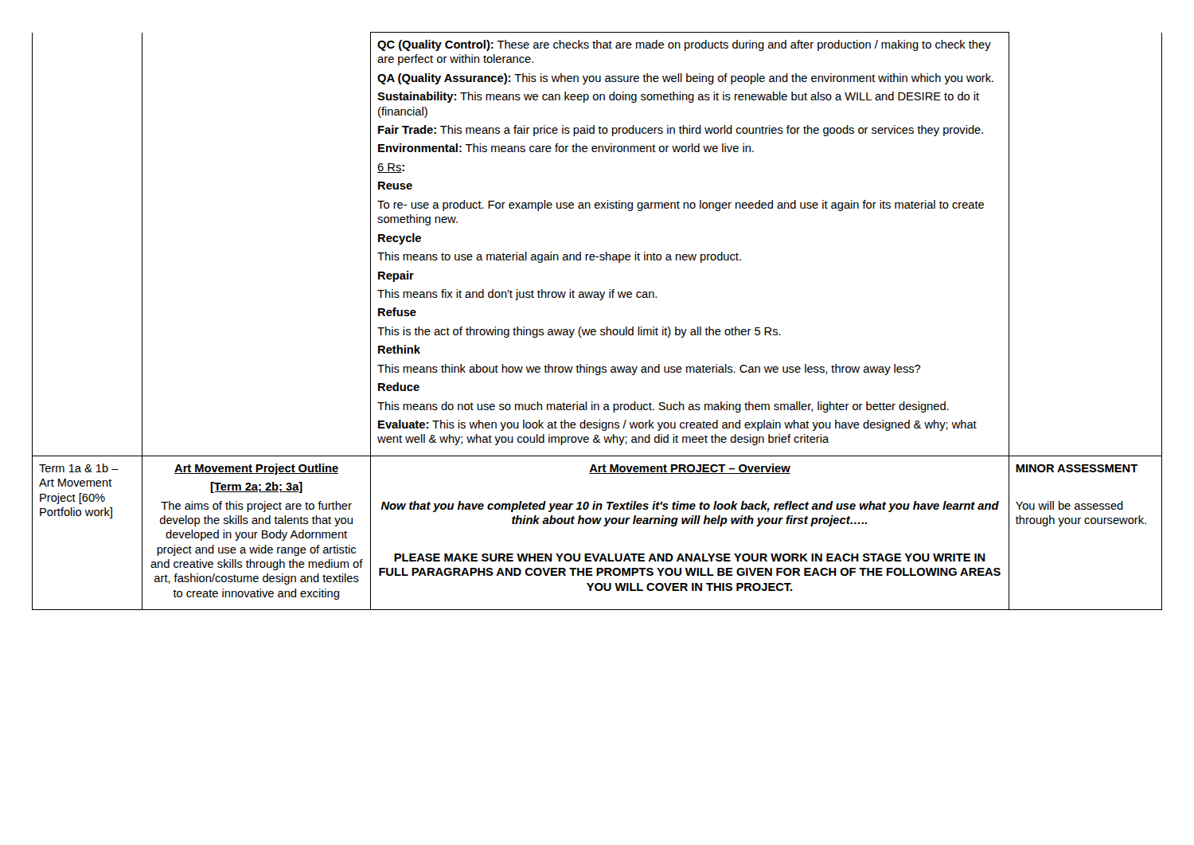| | | QC (Quality Control): These are checks that are made on products during and after production / making to check they are perfect or within tolerance. QA (Quality Assurance): This is when you assure the well being of people and the environment within which you work. Sustainability: This means we can keep on doing something as it is renewable but also a WILL and DESIRE to do it (financial) Fair Trade: This means a fair price is paid to producers in third world countries for the goods or services they provide. Environmental: This means care for the environment or world we live in. 6 Rs : Reuse To re- use a product. For example use an existing garment no longer needed and use it again for its material to create something new. Recycle This means to use a material again and re-shape it into a new product. Repair This means fix it and don't just throw it away if we can. Refuse This is the act of throwing things away (we should limit it) by all the other 5 Rs. Rethink This means think about how we throw things away and use materials. Can we use less, throw away less? Reduce This means do not use so much material in a product. Such as making them smaller, lighter or better designed. Evaluate: This is when you look at the designs / work you created and explain what you have designed & why; what went well & why; what you could improve & why; and did it meet the design brief criteria | |
| Term 1a & 1b – Art Movement Project [60% Portfolio work] | Art Movement Project Outline [Term 2a; 2b; 3a] The aims of this project are to further develop the skills and talents that you developed in your Body Adornment project and use a wide range of artistic and creative skills through the medium of art, fashion/costume design and textiles to create innovative and exciting | Art Movement PROJECT – Overview Now that you have completed year 10 in Textiles it's time to look back, reflect and use what you have learnt and think about how your learning will help with your first project….. PLEASE MAKE SURE WHEN YOU EVALUATE AND ANALYSE YOUR WORK IN EACH STAGE YOU WRITE IN FULL PARAGRAPHS AND COVER THE PROMPTS YOU WILL BE GIVEN FOR EACH OF THE FOLLOWING AREAS YOU WILL COVER IN THIS PROJECT. | MINOR ASSESSMENT You will be assessed through your coursework. |